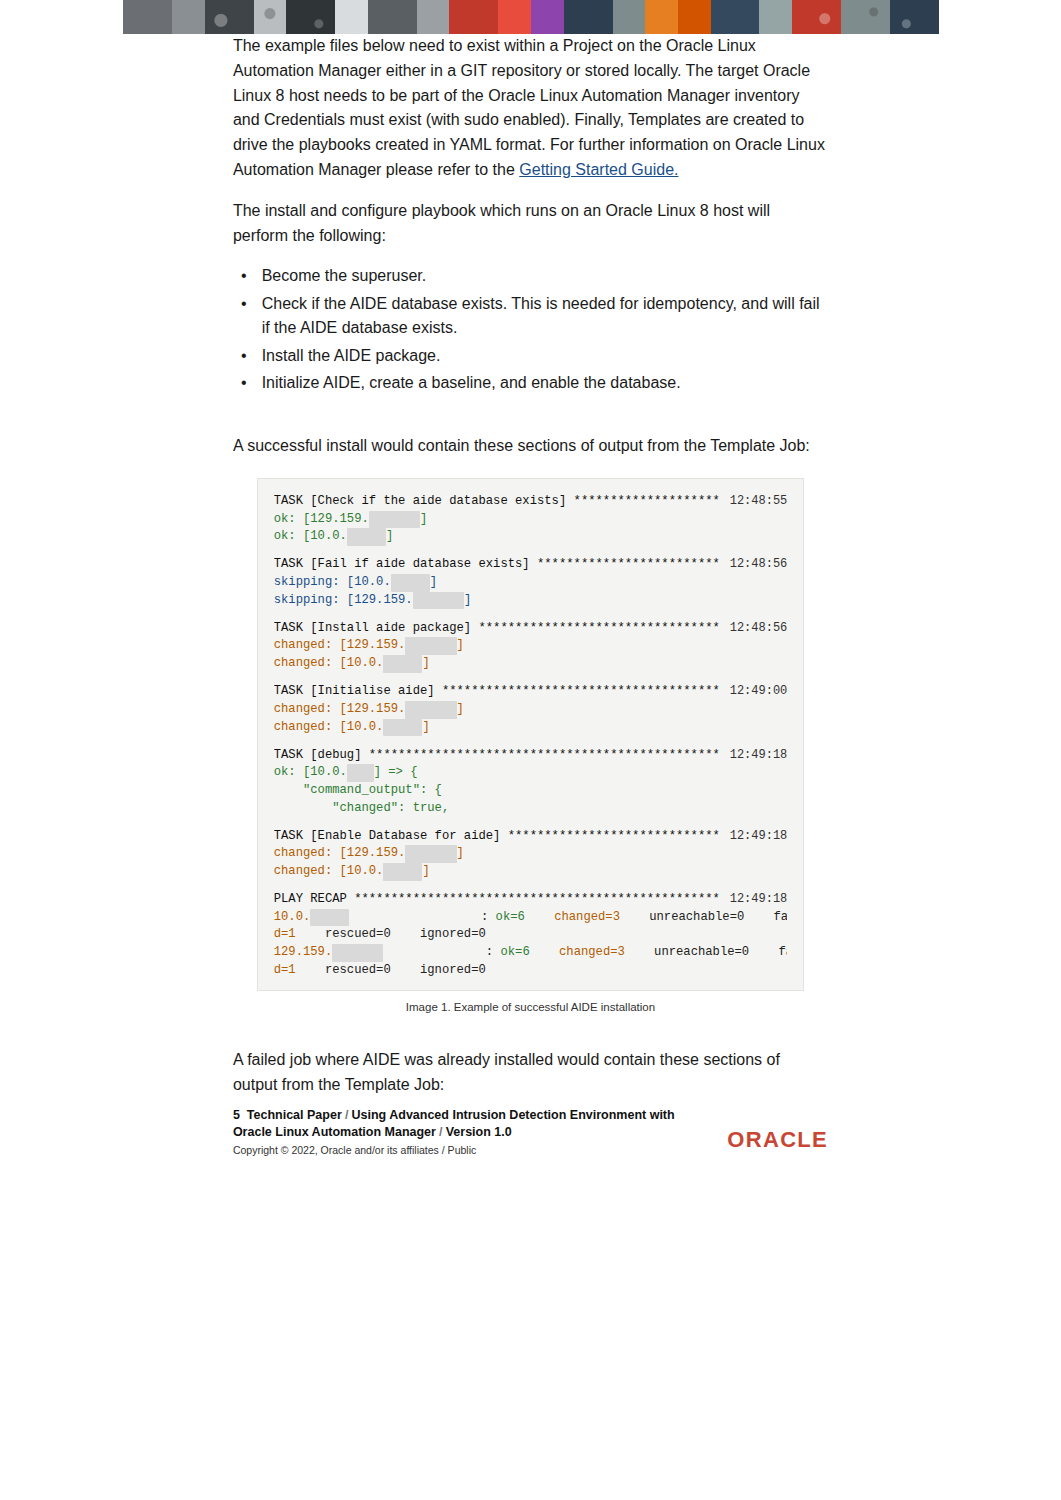The example files below need to exist within a Project on the Oracle Linux Automation Manager either in a GIT repository or stored locally. The target Oracle Linux 8 host needs to be part of the Oracle Linux Automation Manager inventory and Credentials must exist (with sudo enabled). Finally, Templates are created to drive the playbooks created in YAML format. For further information on Oracle Linux Automation Manager please refer to the Getting Started Guide.
The install and configure playbook which runs on an Oracle Linux 8 host will perform the following:
Become the superuser.
Check if the AIDE database exists. This is needed for idempotency, and will fail if the AIDE database exists.
Install the AIDE package.
Initialize AIDE, create a baseline, and enable the database.
A successful install would contain these sections of output from the Template Job:
TASK [Check if the aide database exists] ****************************************12:48:55
ok: [129.159. ]
ok: [10.0. ]
TASK [Fail if aide database exists] ********************************************12:48:56
skipping: [10.0. ]
skipping: [129.159. ]
TASK [Install aide package] ****************************************************12:48:56
changed: [129.159. ]
changed: [10.0. ]
TASK [Initialise aide] *********************************************************12:49:00
changed: [129.159. ]
changed: [10.0. ]
TASK [debug] *******************************************************************12:49:18
ok: [10.0. ] => {
"command_output": {
"changed": true,
TASK [Enable Database for aide] ************************************************12:49:18
changed: [129.159. ]
changed: [10.0. ]
PLAY RECAP *********************************************************************12:49:18
10.0. : ok=6 changed=3 unreachable=0 failed=0 skippe
d=1 rescued=0 ignored=0
129.159. : ok=6 changed=3 unreachable=0 failed=0 skippe
d=1 rescued=0 ignored=0
Image 1. Example of successful AIDE installation
A failed job where AIDE was already installed would contain these sections of output from the Template Job:
5 Technical Paper/Using Advanced Intrusion Detection Environment with Oracle Linux Automation Manager/Version 1.0
Copyright © 2022, Oracle and/or its affiliates / Public
ORACLE